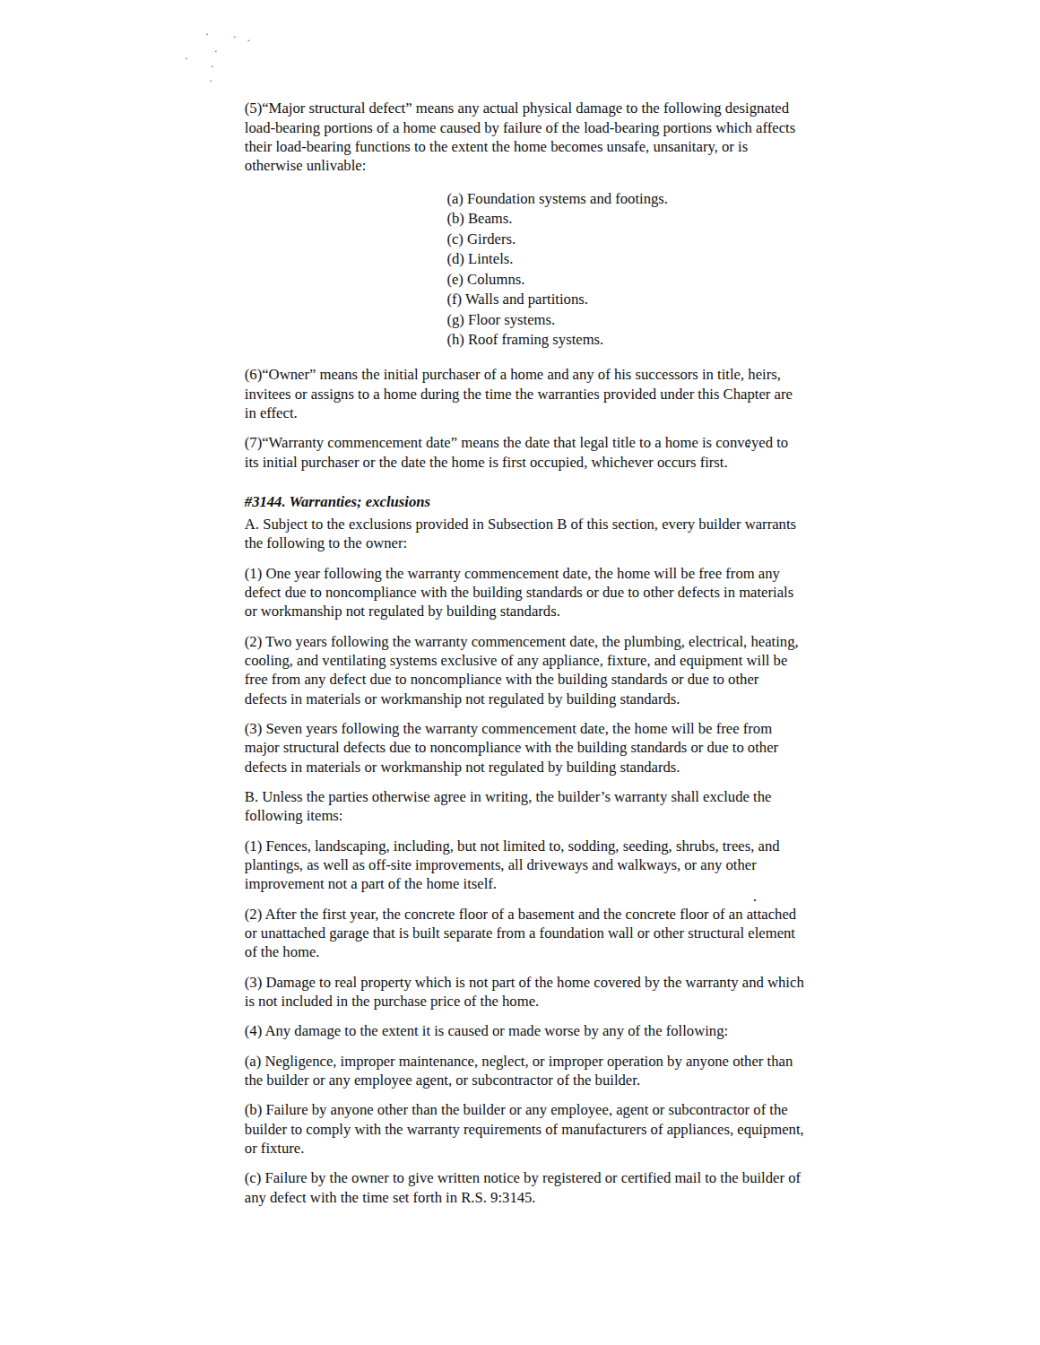. . . . . . .
(5)“Major structural defect” means any actual physical damage to the following designated load-bearing portions of a home caused by failure of the load-bearing portions which affects their load-bearing functions to the extent the home becomes unsafe, unsanitary, or is otherwise unlivable:
(a) Foundation systems and footings.
(b) Beams.
(c) Girders.
(d) Lintels.
(e) Columns.
(f) Walls and partitions.
(g) Floor systems.
(h) Roof framing systems.
(6)“Owner” means the initial purchaser of a home and any of his successors in title, heirs, invitees or assigns to a home during the time the warranties provided under this Chapter are in effect.
(7)“Warranty commencement date” means the date that legal title to a home is conveyed to its initial purchaser or the date the home is first occupied, whichever occurs first.:
#3144. Warranties; exclusions
A. Subject to the exclusions provided in Subsection B of this section, every builder warrants the following to the owner:
(1) One year following the warranty commencement date, the home will be free from any defect due to noncompliance with the building standards or due to other defects in materials or workmanship not regulated by building standards.
(2) Two years following the warranty commencement date, the plumbing, electrical, heating, cooling, and ventilating systems exclusive of any appliance, fixture, and equipment will be free from any defect due to noncompliance with the building standards or due to other defects in materials or workmanship not regulated by building standards.
(3) Seven years following the warranty commencement date, the home will be free from major structural defects due to noncompliance with the building standards or due to other defects in materials or workmanship not regulated by building standards.
B. Unless the parties otherwise agree in writing, the builder’s warranty shall exclude the following items:
(1) Fences, landscaping, including, but not limited to, sodding, seeding, shrubs, trees, and plantings, as well as off-site improvements, all driveways and walkways, or any other improvement not a part of the home itself.
(2) After the first year, the concrete floor of a basement and the concrete floor of an attached or unattached garage that is built separate from a foundation wall or other structural element of the home..
(3) Damage to real property which is not part of the home covered by the warranty and which is not included in the purchase price of the home.
(4) Any damage to the extent it is caused or made worse by any of the following:
(a) Negligence, improper maintenance, neglect, or improper operation by anyone other than the builder or any employee agent, or subcontractor of the builder.
(b) Failure by anyone other than the builder or any employee, agent or subcontractor of the builder to comply with the warranty requirements of manufacturers of appliances, equipment, or fixture.
(c) Failure by the owner to give written notice by registered or certified mail to the builder of any defect with the time set forth in R.S. 9:3145.